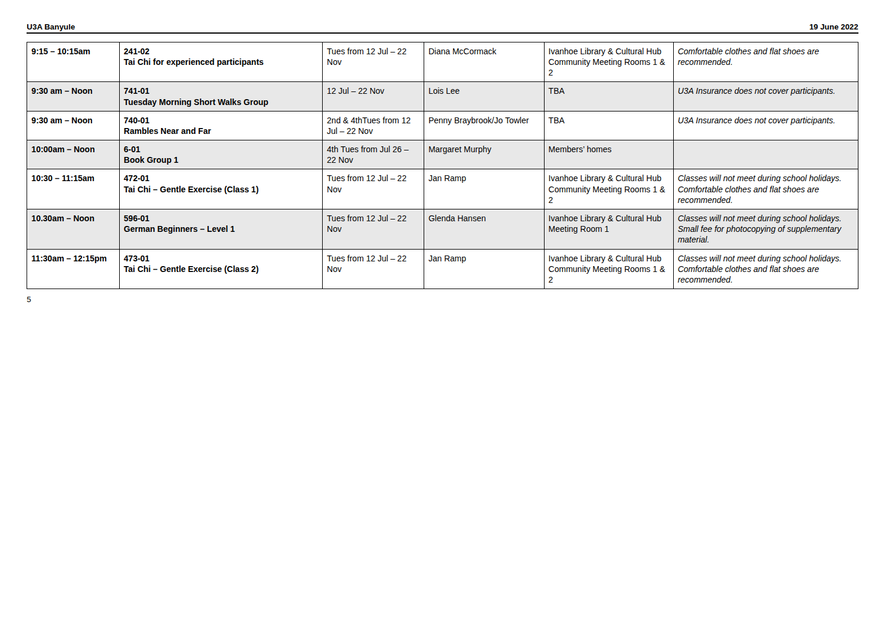U3A Banyule 19 June 2022
| 9:15 – 10:15am | 241-02 Tai Chi for experienced participants | Tues from 12 Jul – 22 Nov | Diana McCormack | Ivanhoe Library & Cultural Hub Community Meeting Rooms 1 & 2 | Comfortable clothes and flat shoes are recommended. |
| 9:30 am – Noon | 741-01 Tuesday Morning Short Walks Group | 12 Jul – 22 Nov | Lois Lee | TBA | U3A Insurance does not cover participants. |
| 9:30 am – Noon | 740-01 Rambles Near and Far | 2nd & 4thTues from 12 Jul – 22 Nov | Penny Braybrook/Jo Towler | TBA | U3A Insurance does not cover participants. |
| 10:00am – Noon | 6-01 Book Group 1 | 4th Tues from Jul 26 – 22 Nov | Margaret Murphy | Members’ homes | |
| 10:30 – 11:15am | 472-01 Tai Chi – Gentle Exercise (Class 1) | Tues from 12 Jul – 22 Nov | Jan Ramp | Ivanhoe Library & Cultural Hub Community Meeting Rooms 1 & 2 | Classes will not meet during school holidays. Comfortable clothes and flat shoes are recommended. |
| 10.30am – Noon | 596-01 German Beginners – Level 1 | Tues from 12 Jul – 22 Nov | Glenda Hansen | Ivanhoe Library & Cultural Hub Meeting Room 1 | Classes will not meet during school holidays. Small fee for photocopying of supplementary material. |
| 11:30am – 12:15pm | 473-01 Tai Chi – Gentle Exercise (Class 2) | Tues from 12 Jul – 22 Nov | Jan Ramp | Ivanhoe Library & Cultural Hub Community Meeting Rooms 1 & 2 | Classes will not meet during school holidays. Comfortable clothes and flat shoes are recommended. |
5